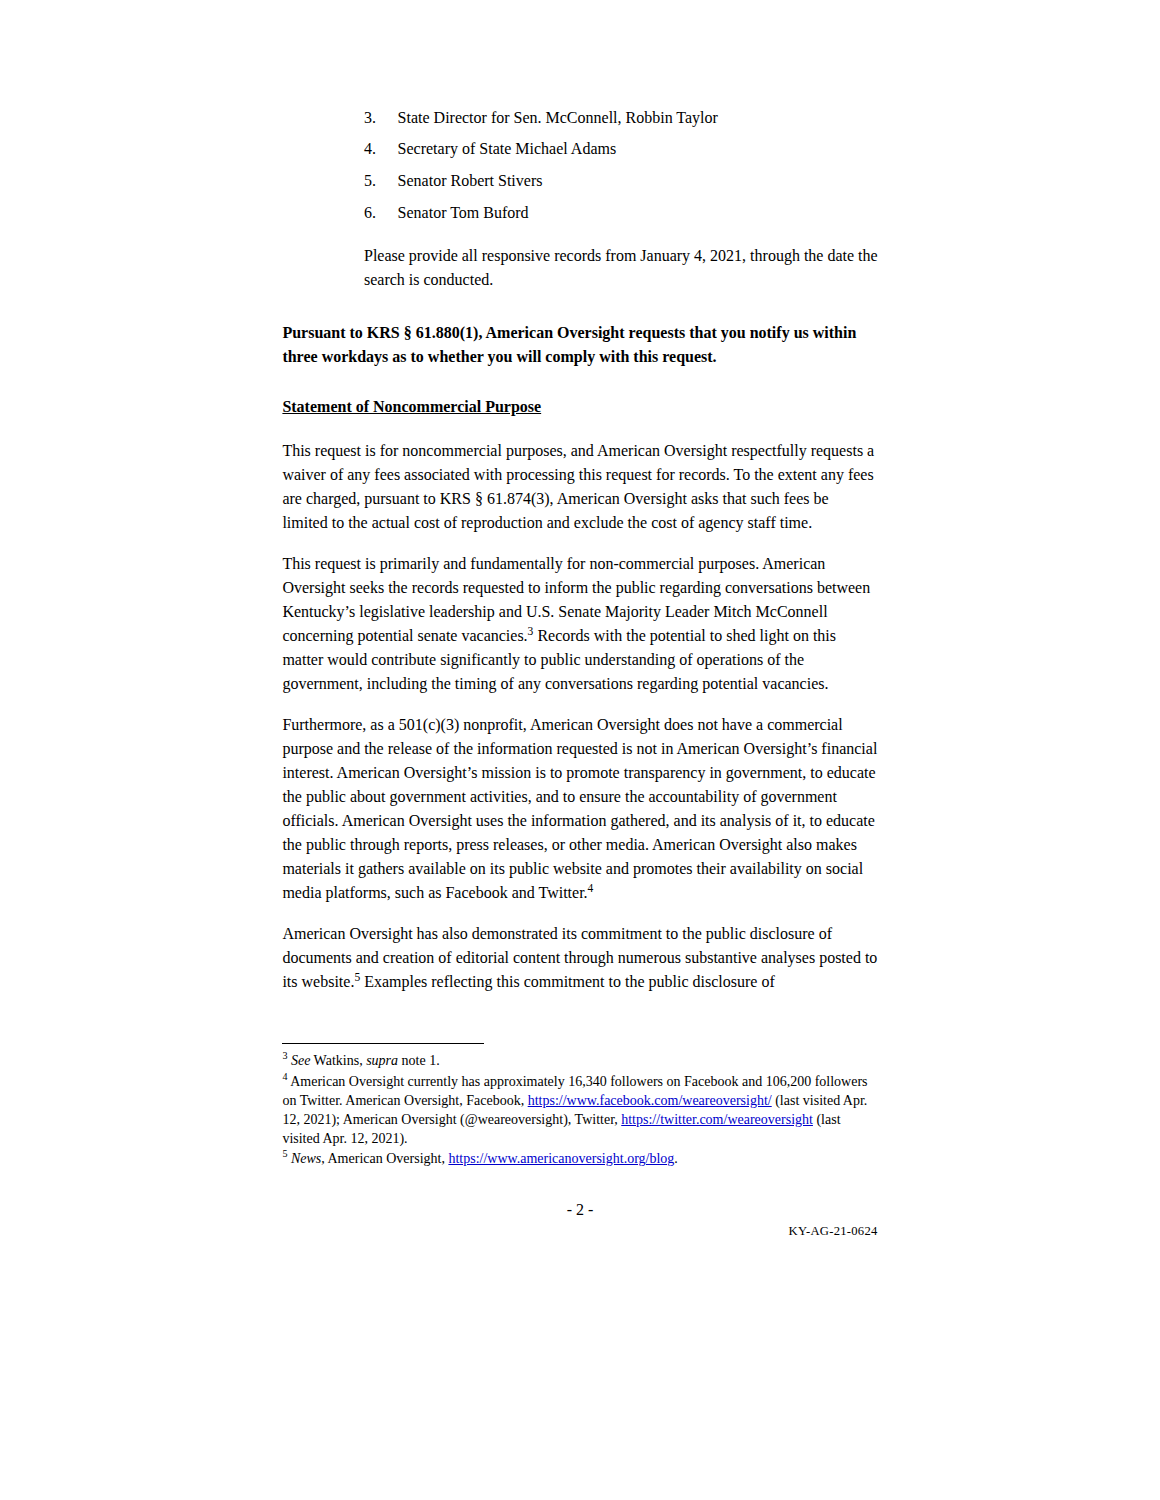3. State Director for Sen. McConnell, Robbin Taylor
4. Secretary of State Michael Adams
5. Senator Robert Stivers
6. Senator Tom Buford
Please provide all responsive records from January 4, 2021, through the date the search is conducted.
Pursuant to KRS § 61.880(1), American Oversight requests that you notify us within three workdays as to whether you will comply with this request.
Statement of Noncommercial Purpose
This request is for noncommercial purposes, and American Oversight respectfully requests a waiver of any fees associated with processing this request for records. To the extent any fees are charged, pursuant to KRS § 61.874(3), American Oversight asks that such fees be limited to the actual cost of reproduction and exclude the cost of agency staff time.
This request is primarily and fundamentally for non-commercial purposes. American Oversight seeks the records requested to inform the public regarding conversations between Kentucky’s legislative leadership and U.S. Senate Majority Leader Mitch McConnell concerning potential senate vacancies.3 Records with the potential to shed light on this matter would contribute significantly to public understanding of operations of the government, including the timing of any conversations regarding potential vacancies.
Furthermore, as a 501(c)(3) nonprofit, American Oversight does not have a commercial purpose and the release of the information requested is not in American Oversight’s financial interest. American Oversight’s mission is to promote transparency in government, to educate the public about government activities, and to ensure the accountability of government officials. American Oversight uses the information gathered, and its analysis of it, to educate the public through reports, press releases, or other media. American Oversight also makes materials it gathers available on its public website and promotes their availability on social media platforms, such as Facebook and Twitter.4
American Oversight has also demonstrated its commitment to the public disclosure of documents and creation of editorial content through numerous substantive analyses posted to its website.5 Examples reflecting this commitment to the public disclosure of
3 See Watkins, supra note 1.
4 American Oversight currently has approximately 16,340 followers on Facebook and 106,200 followers on Twitter. American Oversight, Facebook, https://www.facebook.com/weareoversight/ (last visited Apr. 12, 2021); American Oversight (@weareoversight), Twitter, https://twitter.com/weareoversight (last visited Apr. 12, 2021).
5 News, American Oversight, https://www.americanoversight.org/blog.
- 2 -
KY-AG-21-0624